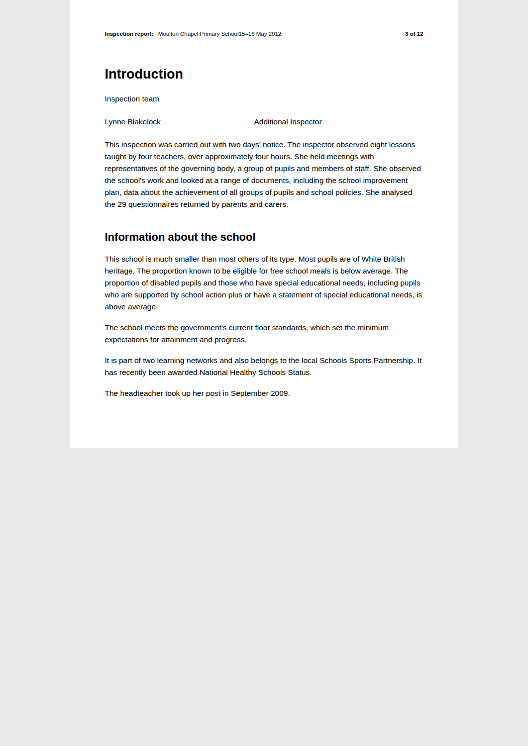Inspection report: Moulton Chapel Primary School15–16 May 2012 3 of 12
Introduction
Inspection team
Lynne Blakelock Additional Inspector
This inspection was carried out with two days' notice. The inspector observed eight lessons taught by four teachers, over approximately four hours. She held meetings with representatives of the governing body, a group of pupils and members of staff. She observed the school's work and looked at a range of documents, including the school improvement plan, data about the achievement of all groups of pupils and school policies. She analysed the 29 questionnaires returned by parents and carers.
Information about the school
This school is much smaller than most others of its type. Most pupils are of White British heritage. The proportion known to be eligible for free school meals is below average. The proportion of disabled pupils and those who have special educational needs, including pupils who are supported by school action plus or have a statement of special educational needs, is above average.
The school meets the government's current floor standards, which set the minimum expectations for attainment and progress.
It is part of two learning networks and also belongs to the local Schools Sports Partnership. It has recently been awarded National Healthy Schools Status.
The headteacher took up her post in September 2009.